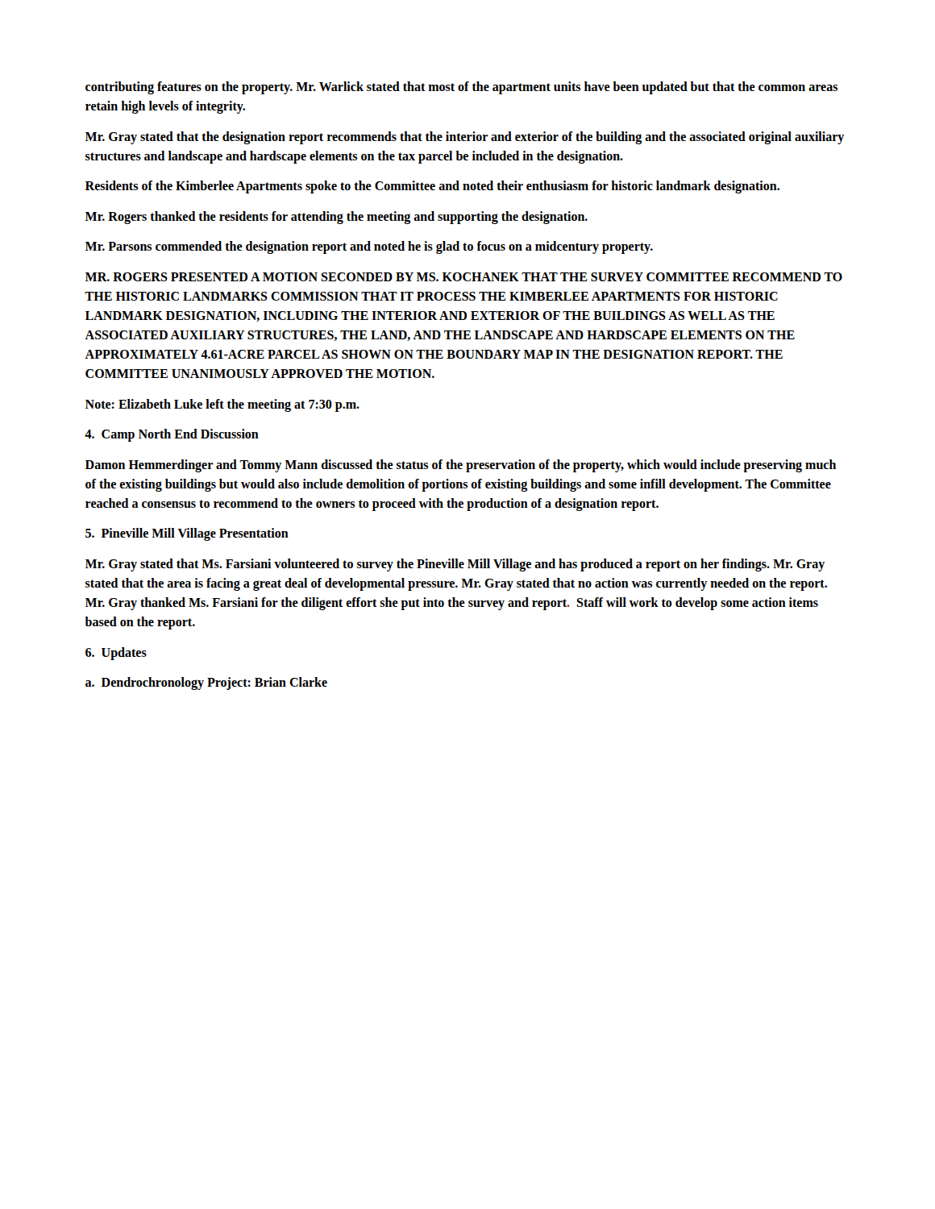contributing features on the property. Mr. Warlick stated that most of the apartment units have been updated but that the common areas retain high levels of integrity.
Mr. Gray stated that the designation report recommends that the interior and exterior of the building and the associated original auxiliary structures and landscape and hardscape elements on the tax parcel be included in the designation.
Residents of the Kimberlee Apartments spoke to the Committee and noted their enthusiasm for historic landmark designation.
Mr. Rogers thanked the residents for attending the meeting and supporting the designation.
Mr. Parsons commended the designation report and noted he is glad to focus on a midcentury property.
MR. ROGERS PRESENTED A MOTION SECONDED BY MS. KOCHANEK THAT THE SURVEY COMMITTEE RECOMMEND TO THE HISTORIC LANDMARKS COMMISSION THAT IT PROCESS THE KIMBERLEE APARTMENTS FOR HISTORIC LANDMARK DESIGNATION, INCLUDING THE INTERIOR AND EXTERIOR OF THE BUILDINGS AS WELL AS THE ASSOCIATED AUXILIARY STRUCTURES, THE LAND, AND THE LANDSCAPE AND HARDSCAPE ELEMENTS ON THE APPROXIMATELY 4.61-ACRE PARCEL AS SHOWN ON THE BOUNDARY MAP IN THE DESIGNATION REPORT. THE COMMITTEE UNANIMOUSLY APPROVED THE MOTION.
Note: Elizabeth Luke left the meeting at 7:30 p.m.
4. Camp North End Discussion
Damon Hemmerdinger and Tommy Mann discussed the status of the preservation of the property, which would include preserving much of the existing buildings but would also include demolition of portions of existing buildings and some infill development. The Committee reached a consensus to recommend to the owners to proceed with the production of a designation report.
5. Pineville Mill Village Presentation
Mr. Gray stated that Ms. Farsiani volunteered to survey the Pineville Mill Village and has produced a report on her findings. Mr. Gray stated that the area is facing a great deal of developmental pressure. Mr. Gray stated that no action was currently needed on the report. Mr. Gray thanked Ms. Farsiani for the diligent effort she put into the survey and report. Staff will work to develop some action items based on the report.
6. Updates
a. Dendrochronology Project: Brian Clarke